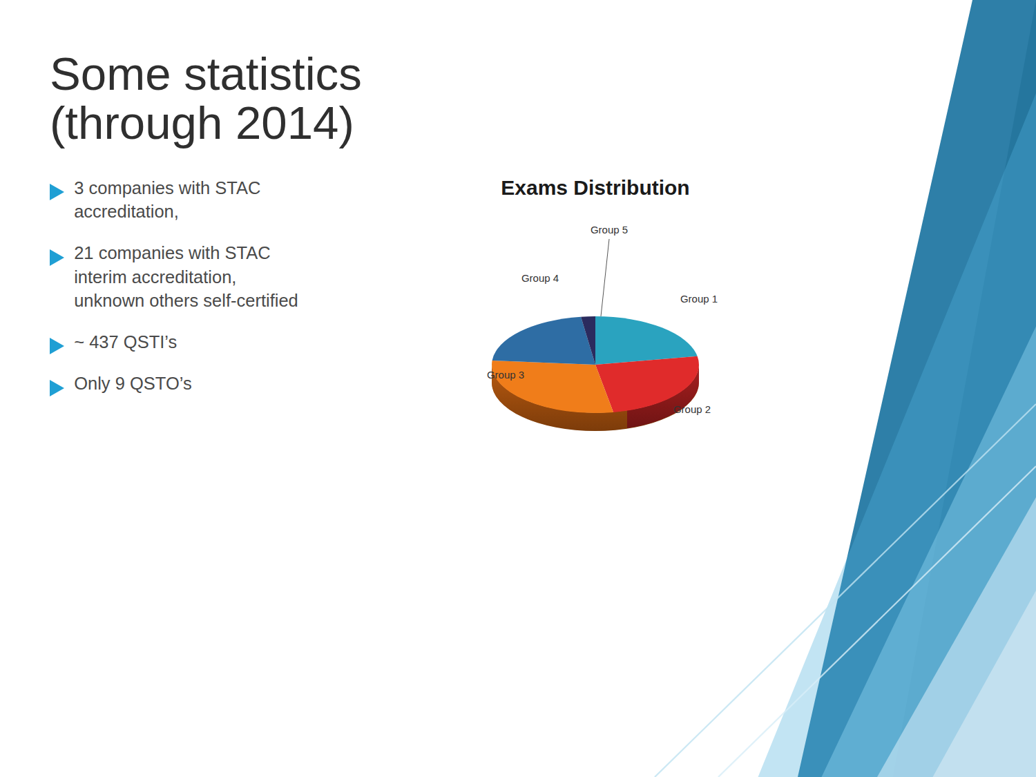Some statistics
(through 2014)
3 companies with STAC accreditation,
21 companies with STAC interim accreditation, unknown others self-certified
~ 437 QSTI’s
Only 9 QSTO’s
Exams Distribution
Group 5 Group 4 Group 1 Group 3 Group 2